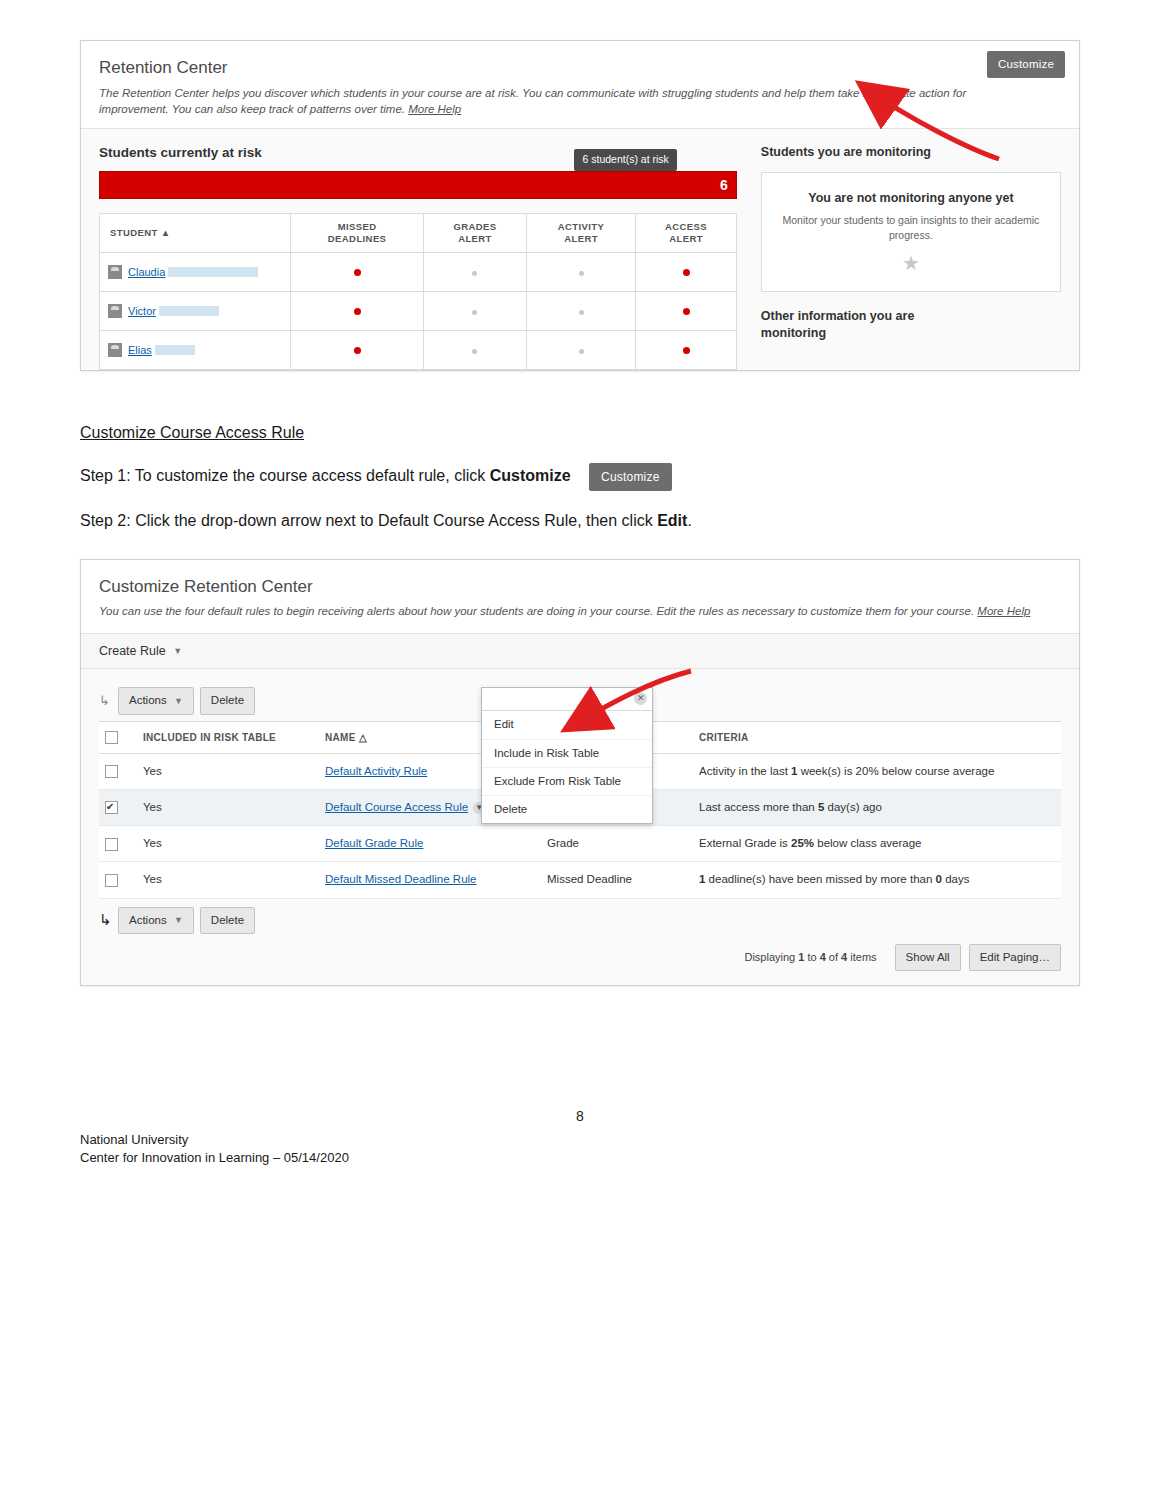Customize
Retention Center
The Retention Center helps you discover which students in your course are at risk. You can communicate with struggling students and help them take immediate action for improvement. You can also keep track of patterns over time. More Help
Students currently at risk
6 student(s) at risk
6
| STUDENT ▲ | MISSED DEADLINES | GRADES ALERT | ACTIVITY ALERT | ACCESS ALERT |
| --- | --- | --- | --- | --- |
| Claudia | | | | |
| Victor | | | | |
| Elias | | | | |
Students you are monitoring
You are not monitoring anyone yet
Monitor your students to gain insights to their academic progress.
★
Other information you are
monitoring
Customize Course Access Rule
Step 1: To customize the course access default rule, click Customize Customize
Step 2: Click the drop-down arrow next to Default Course Access Rule, then click Edit.
Customize Retention Center
You can use the four default rules to begin receiving alerts about how your students are doing in your course. Edit the rules as necessary to customize them for your course. More Help
Create Rule ▼
↳ Actions ▼ Delete
✕
Edit
Include in Risk Table
Exclude From Risk Table
Delete
| | INCLUDED IN RISK TABLE | NAME △ | | CRITERIA |
| --- | --- | --- | --- | --- |
| | Yes | Default Activity Rule | | Activity in the last 1 week(s) is 20% below course average |
| | Yes | Default Course Access Rule ▼ | Course Access | Last access more than 5 day(s) ago |
| | Yes | Default Grade Rule | Grade | External Grade is 25% below class average |
| | Yes | Default Missed Deadline Rule | Missed Deadline | 1 deadline(s) have been missed by more than 0 days |
↳ Actions ▼ Delete
Displaying 1 to 4 of 4 items Show All Edit Paging…
8
National University
Center for Innovation in Learning – 05/14/2020